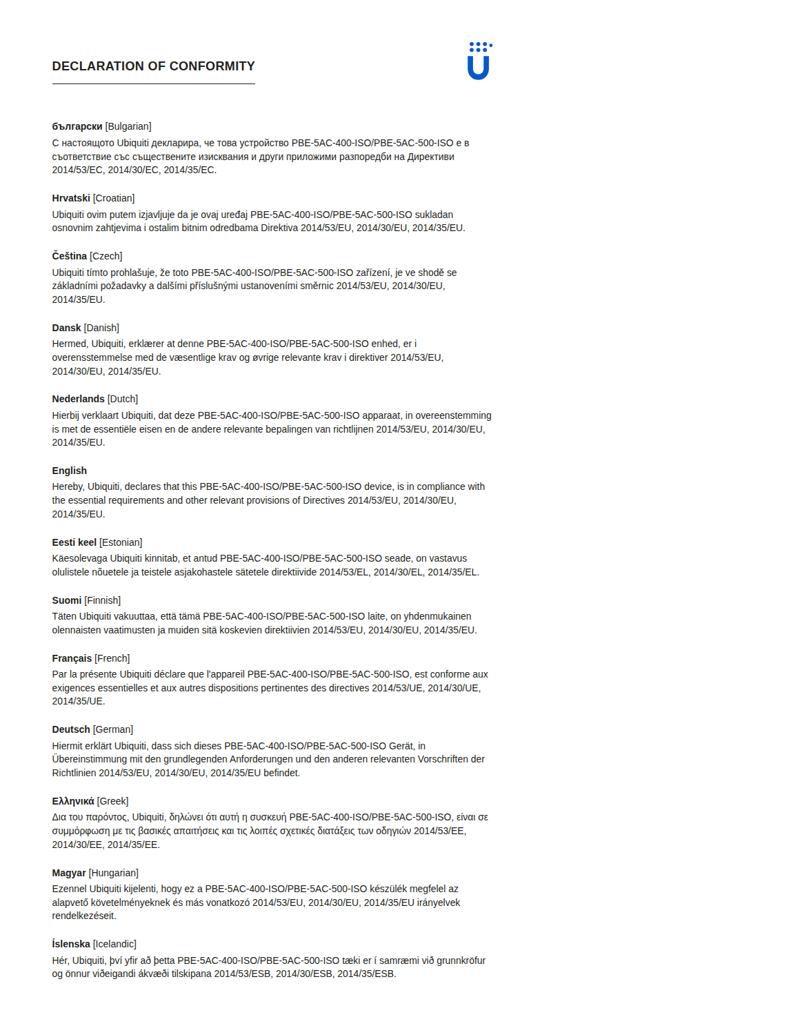DECLARATION OF CONFORMITY
български [Bulgarian]
С настоящото Ubiquiti декларира, че това устройство PBE-5AC-400-ISO/PBE-5AC-500-ISO е в съответствие със съществените изисквания и други приложими разпоредби на Директиви 2014/53/EC, 2014/30/EC, 2014/35/EC.
Hrvatski [Croatian]
Ubiquiti ovim putem izjavljuje da je ovaj uređaj PBE-5AC-400-ISO/PBE-5AC-500-ISO sukladan osnovnim zahtjevima i ostalim bitnim odredbama Direktiva 2014/53/EU, 2014/30/EU, 2014/35/EU.
Čeština [Czech]
Ubiquiti tímto prohlašuje, že toto PBE-5AC-400-ISO/PBE-5AC-500-ISO zařízení, je ve shodě se základními požadavky a dalšími příslušnými ustanoveními směrnic 2014/53/EU, 2014/30/EU, 2014/35/EU.
Dansk [Danish]
Hermed, Ubiquiti, erklærer at denne PBE-5AC-400-ISO/PBE-5AC-500-ISO enhed, er i overensstemmelse med de væsentlige krav og øvrige relevante krav i direktiver 2014/53/EU, 2014/30/EU, 2014/35/EU.
Nederlands [Dutch]
Hierbij verklaart Ubiquiti, dat deze PBE-5AC-400-ISO/PBE-5AC-500-ISO apparaat, in overeenstemming is met de essentiële eisen en de andere relevante bepalingen van richtlijnen 2014/53/EU, 2014/30/EU, 2014/35/EU.
English
Hereby, Ubiquiti, declares that this PBE-5AC-400-ISO/PBE-5AC-500-ISO device, is in compliance with the essential requirements and other relevant provisions of Directives 2014/53/EU, 2014/30/EU, 2014/35/EU.
Eesti keel [Estonian]
Käesolevaga Ubiquiti kinnitab, et antud PBE-5AC-400-ISO/PBE-5AC-500-ISO seade, on vastavus olulistele nõuetele ja teistele asjakohastele sätetele direktiivide 2014/53/EL, 2014/30/EL, 2014/35/EL.
Suomi [Finnish]
Täten Ubiquiti vakuuttaa, että tämä PBE-5AC-400-ISO/PBE-5AC-500-ISO laite, on yhdenmukainen olennaisten vaatimusten ja muiden sitä koskevien direktiivien 2014/53/EU, 2014/30/EU, 2014/35/EU.
Français [French]
Par la présente Ubiquiti déclare que l'appareil PBE-5AC-400-ISO/PBE-5AC-500-ISO, est conforme aux exigences essentielles et aux autres dispositions pertinentes des directives 2014/53/UE, 2014/30/UE, 2014/35/UE.
Deutsch [German]
Hiermit erklärt Ubiquiti, dass sich dieses PBE-5AC-400-ISO/PBE-5AC-500-ISO Gerät, in Übereinstimmung mit den grundlegenden Anforderungen und den anderen relevanten Vorschriften der Richtlinien 2014/53/EU, 2014/30/EU, 2014/35/EU befindet.
Ελληνικά [Greek]
Δια του παρόντος, Ubiquiti, δηλώνει ότι αυτή η συσκευή PBE-5AC-400-ISO/PBE-5AC-500-ISO, είναι σε συμμόρφωση με τις βασικές απαιτήσεις και τις λοιπές σχετικές διατάξεις των οδηγιών 2014/53/EE, 2014/30/EE, 2014/35/EE.
Magyar [Hungarian]
Ezennel Ubiquiti kijelenti, hogy ez a PBE-5AC-400-ISO/PBE-5AC-500-ISO készülék megfelel az alapvető követelményeknek és más vonatkozó 2014/53/EU, 2014/30/EU, 2014/35/EU irányelvek rendelkezéseit.
Íslenska [Icelandic]
Hér, Ubiquiti, því yfir að þetta PBE-5AC-400-ISO/PBE-5AC-500-ISO tæki er í samræmi við grunnkröfur og önnur viðeigandi ákvæði tilskipana 2014/53/ESB, 2014/30/ESB, 2014/35/ESB.